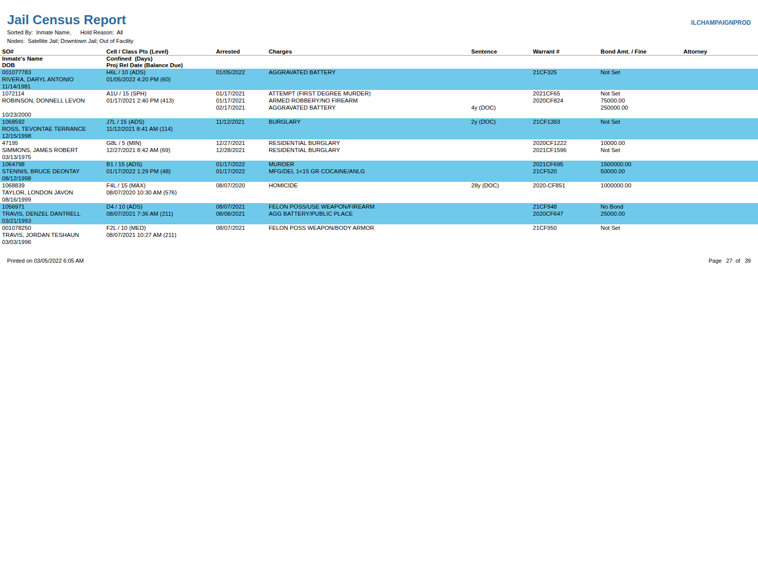ILCHAMPAIGNPROD
Jail Census Report
Sorted By: Inmate Name, Hold Reason: All
Nodes: Satellite Jail; Downtown Jail; Out of Facility
| SO# | Cell / Class Pts (Level) | Arrested | Charges | Sentence | Warrant # | Bond Amt. / Fine | Attorney |
| --- | --- | --- | --- | --- | --- | --- | --- |
| Inmate's Name | Confined (Days) | | | | | | |
| DOB | Proj Rel Date (Balance Due) | | | | | | |
| 001077783 | H6L / 10 (ADS) | 01/05/2022 | AGGRAVATED BATTERY | | 21CF325 | Not Set | |
| RIVERA, DARYL ANTONIO | 01/05/2022 4:20 PM (60) | | | | | | |
| 11/14/1981 | | | | | | | |
| 1072114 | A1U / 15 (SPH) | 01/17/2021 | ATTEMPT (FIRST DEGREE MURDER) | | 2021CF65 | Not Set | |
| ROBINSON, DONNELL LEVON | 01/17/2021 2:40 PM (413) | 01/17/2021 | ARMED ROBBERY/NO FIREARM | | 2020CF824 | 75000.00 | |
| | | 02/17/2021 | AGGRAVATED BATTERY | 4y (DOC) | | 250000.00 | |
| 10/23/2000 | | | | | | | |
| 1068592 | J7L / 15 (ADS) | 11/12/2021 | BURGLARY | 2y (DOC) | 21CF1393 | Not Set | |
| ROSS, TEVONTAE TERRANCE | 11/12/2021 8:41 AM (114) | | | | | | |
| 12/15/1998 | | | | | | | |
| 47195 | G8L / 5 (MIN) | 12/27/2021 | RESIDENTIAL BURGLARY | | 2020CF1222 | 10000.00 | |
| SIMMONS, JAMES ROBERT | 12/27/2021 8:42 AM (69) | 12/28/2021 | RESIDENTIAL BURGLARY | | 2021CF1596 | Not Set | |
| 03/13/1975 | | | | | | | |
| 1064798 | B1 / 15 (ADS) | 01/17/2022 | MURDER | | 2021CF695 | 1500000.00 | |
| STENNIS, BRUCE DEONTAY | 01/17/2022 1:29 PM (48) | 01/17/2022 | MFG/DEL 1<15 GR COCAINE/ANLG | | 21CF520 | 50000.00 | |
| 08/12/1998 | | | | | | | |
| 1068839 | F4L / 15 (MAX) | 08/07/2020 | HOMICIDE | 28y (DOC) | 2020-CF851 | 1000000.00 | |
| TAYLOR, LONDON JAVON | 08/07/2020 10:30 AM (576) | | | | | | |
| 08/16/1999 | | | | | | | |
| 1056971 | D4 / 10 (ADS) | 08/07/2021 | FELON POSS/USE WEAPON/FIREARM | | 21CF948 | No Bond | |
| TRAVIS, DENZEL DANTRELL | 08/07/2021 7:36 AM (211) | 08/08/2021 | AGG BATTERY/PUBLIC PLACE | | 2020CF647 | 25000.00 | |
| 03/21/1993 | | | | | | | |
| 001078250 | F2L / 10 (MED) | 08/07/2021 | FELON POSS WEAPON/BODY ARMOR | | 21CF950 | Not Set | |
| TRAVIS, JORDAN TESHAUN | 08/07/2021 10:27 AM (211) | | | | | | |
| 03/03/1996 | | | | | | | |
Printed on 03/05/2022 6:05 AM
Page 27 of 39